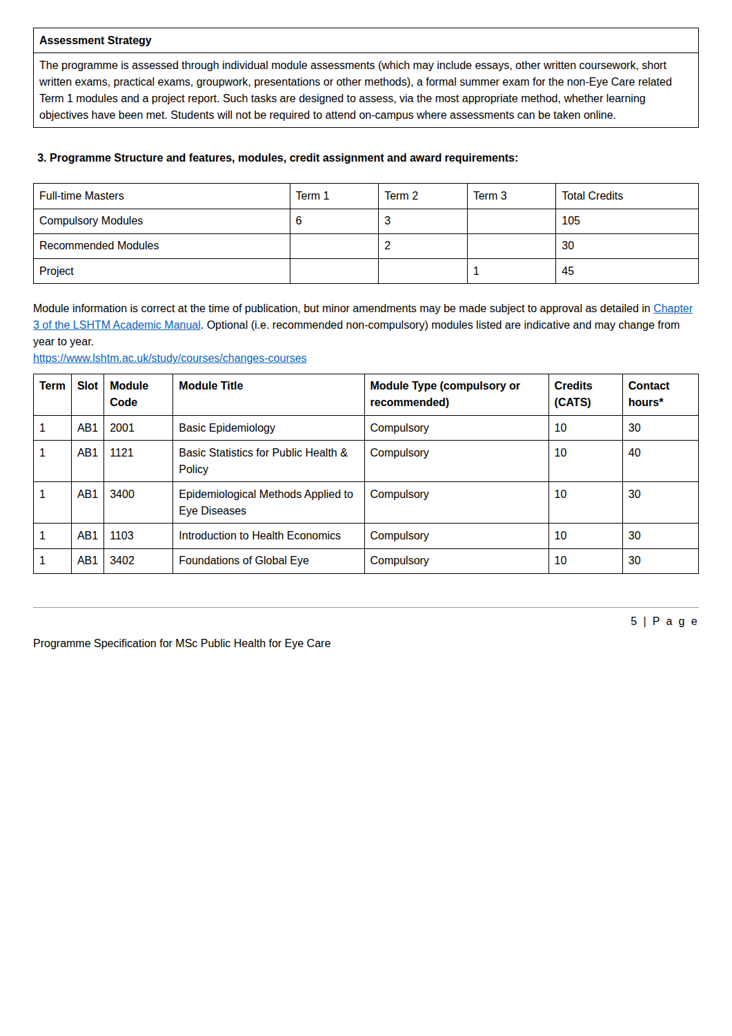Assessment Strategy
The programme is assessed through individual module assessments (which may include essays, other written coursework, short written exams, practical exams, groupwork, presentations or other methods), a formal summer exam for the non-Eye Care related Term 1 modules and a project report. Such tasks are designed to assess, via the most appropriate method, whether learning objectives have been met. Students will not be required to attend on-campus where assessments can be taken online.
Programme Structure and features, modules, credit assignment and award requirements:
| Full-time Masters | Term 1 | Term 2 | Term 3 | Total Credits |
| Compulsory Modules | 6 | 3 | | 105 |
| Recommended Modules | | 2 | | 30 |
| Project | | | 1 | 45 |
Module information is correct at the time of publication, but minor amendments may be made subject to approval as detailed in Chapter 3 of the LSHTM Academic Manual. Optional (i.e. recommended non-compulsory) modules listed are indicative and may change from year to year.
https://www.lshtm.ac.uk/study/courses/changes-courses
| Term | Slot | Module Code | Module Title | Module Type (compulsory or recommended) | Credits (CATS) | Contact hours* |
| --- | --- | --- | --- | --- | --- | --- |
| 1 | AB1 | 2001 | Basic Epidemiology | Compulsory | 10 | 30 |
| 1 | AB1 | 1121 | Basic Statistics for Public Health & Policy | Compulsory | 10 | 40 |
| 1 | AB1 | 3400 | Epidemiological Methods Applied to Eye Diseases | Compulsory | 10 | 30 |
| 1 | AB1 | 1103 | Introduction to Health Economics | Compulsory | 10 | 30 |
| 1 | AB1 | 3402 | Foundations of Global Eye | Compulsory | 10 | 30 |
5 | P a g e
Programme Specification for MSc Public Health for Eye Care